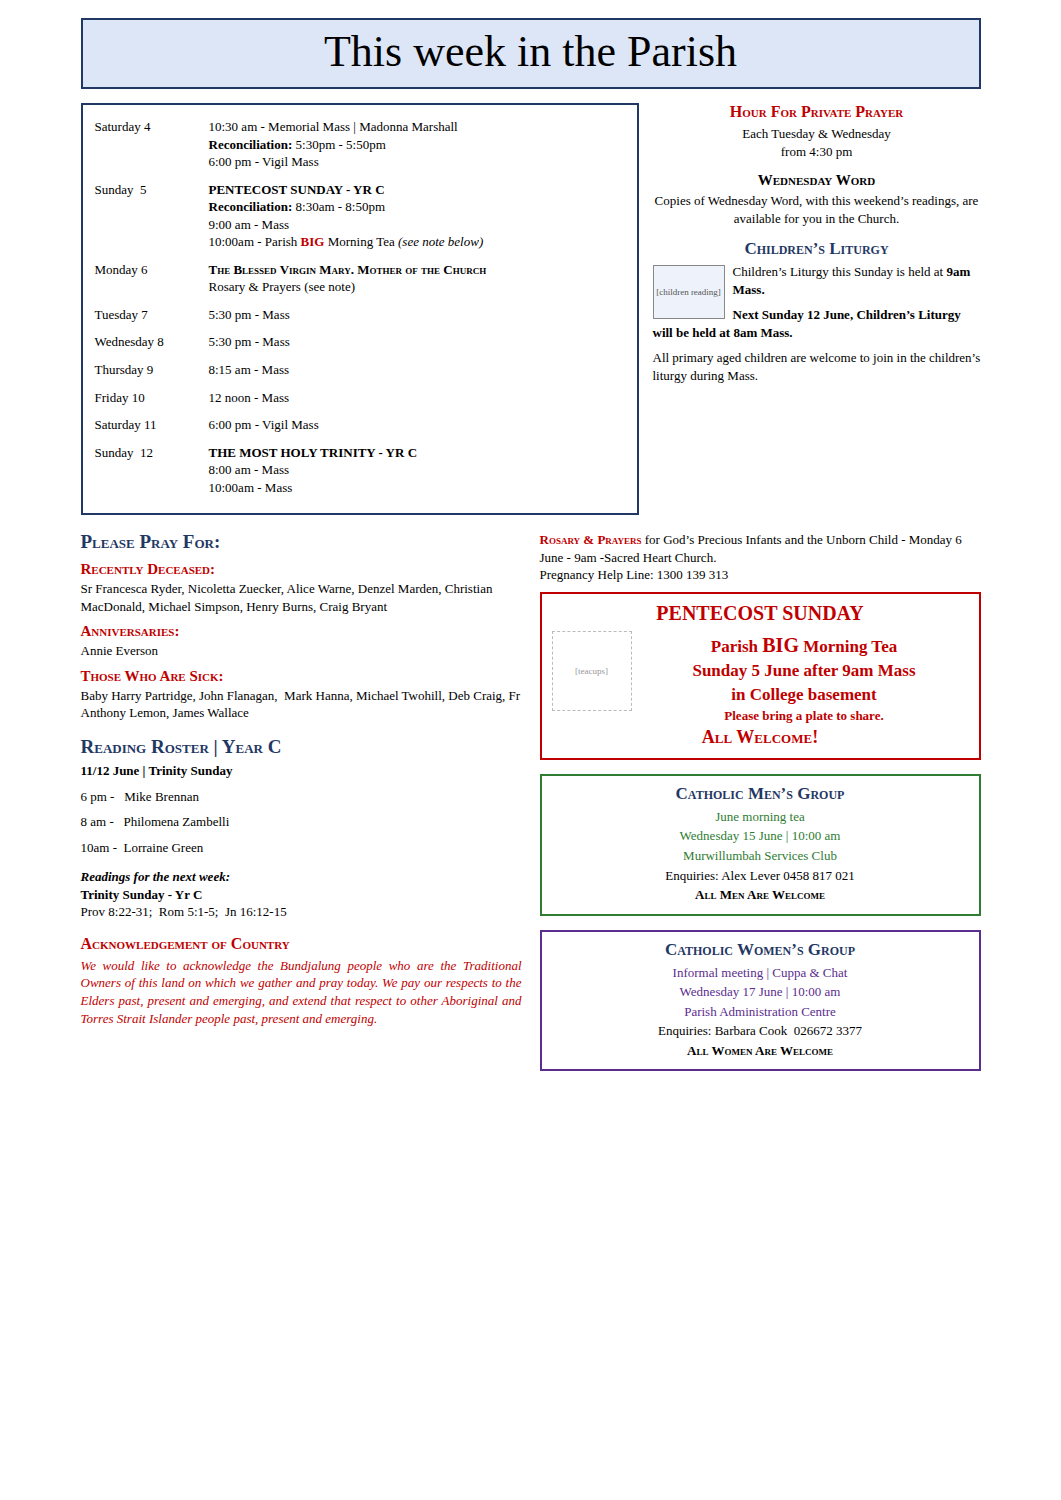This week in the Parish
| Saturday 4 | 10:30 am - Memorial Mass / Madonna Marshall Reconciliation: 5:30pm - 5:50pm 6:00 pm - Vigil Mass |
| Sunday 5 | PENTECOST SUNDAY - YR C Reconciliation: 8:30am - 8:50pm 9:00 am - Mass 10:00am - Parish BIG Morning Tea (see note below) |
| Monday 6 | The Blessed Virgin Mary. Mother of the Church Rosary & Prayers (see note) |
| Tuesday 7 | 5:30 pm - Mass |
| Wednesday 8 | 5:30 pm - Mass |
| Thursday 9 | 8:15 am - Mass |
| Friday 10 | 12 noon - Mass |
| Saturday 11 | 6:00 pm - Vigil Mass |
| Sunday 12 | THE MOST HOLY TRINITY - YR C 8:00 am - Mass 10:00am - Mass |
Hour For Private Prayer
Each Tuesday & Wednesday
from 4:30 pm
Wednesday Word
Copies of Wednesday Word, with this weekend’s readings, are available for you in the Church.
Children’s Liturgy
[children reading]
Children’s Liturgy this Sunday is held at 9am Mass.
Next Sunday 12 June, Children’s Liturgy will be held at 8am Mass.
All primary aged children are welcome to join in the children’s liturgy during Mass.
Please Pray For:
Recently Deceased:
Sr Francesca Ryder, Nicoletta Zuecker, Alice Warne, Denzel Marden, Christian MacDonald, Michael Simpson, Henry Burns, Craig Bryant
Anniversaries:
Annie Everson
Those Who Are Sick:
Baby Harry Partridge, John Flanagan, Mark Hanna, Michael Twohill, Deb Craig, Fr Anthony Lemon, James Wallace
Reading Roster | Year C
11/12 June | Trinity Sunday
6 pm - Mike Brennan
8 am - Philomena Zambelli
10am - Lorraine Green
Readings for the next week:
Trinity Sunday - Yr C
Prov 8:22-31; Rom 5:1-5; Jn 16:12-15
Acknowledgement of Country
We would like to acknowledge the Bundjalung people who are the Traditional Owners of this land on which we gather and pray today. We pay our respects to the Elders past, present and emerging, and extend that respect to other Aboriginal and Torres Strait Islander people past, present and emerging.
Rosary & Prayers for God’s Precious Infants and the Unborn Child - Monday 6 June - 9am -Sacred Heart Church.
Pregnancy Help Line: 1300 139 313
PENTECOST SUNDAY
[teacups]
Parish BIG Morning Tea
Sunday 5 June after 9am Mass
in College basement
Please bring a plate to share.
All Welcome!
Catholic Men’s Group
June morning tea
Wednesday 15 June | 10:00 am
Murwillumbah Services Club
Enquiries: Alex Lever 0458 817 021
All Men Are Welcome
Catholic Women’s Group
Informal meeting | Cuppa & Chat
Wednesday 17 June | 10:00 am
Parish Administration Centre
Enquiries: Barbara Cook 026672 3377
All Women Are Welcome